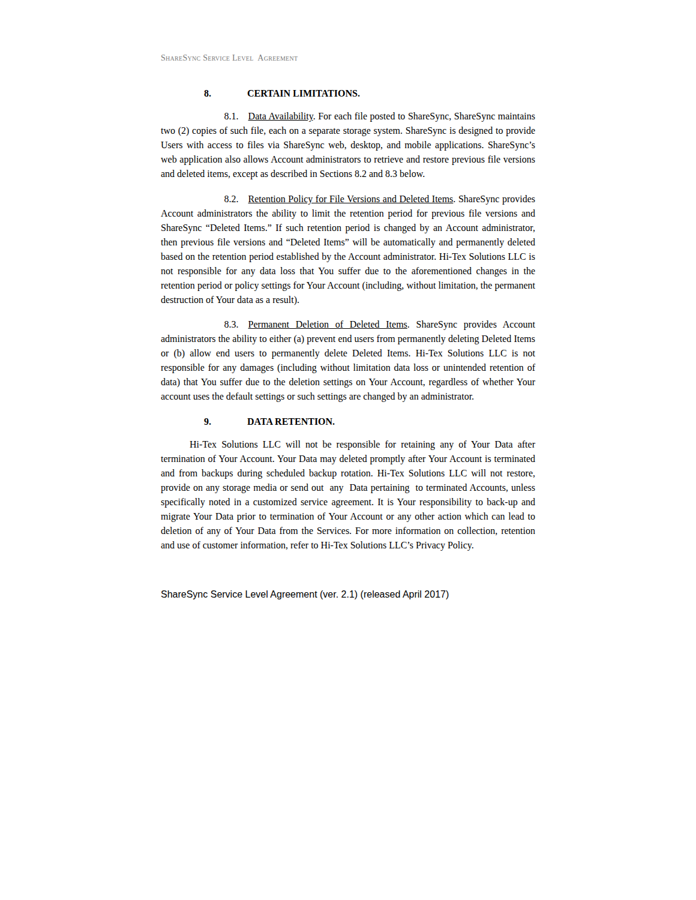ShareSync Service Level Agreement
8. CERTAIN LIMITATIONS.
8.1. Data Availability. For each file posted to ShareSync, ShareSync maintains two (2) copies of such file, each on a separate storage system. ShareSync is designed to provide Users with access to files via ShareSync web, desktop, and mobile applications. ShareSync’s web application also allows Account administrators to retrieve and restore previous file versions and deleted items, except as described in Sections 8.2 and 8.3 below.
8.2. Retention Policy for File Versions and Deleted Items. ShareSync provides Account administrators the ability to limit the retention period for previous file versions and ShareSync “Deleted Items.” If such retention period is changed by an Account administrator, then previous file versions and “Deleted Items” will be automatically and permanently deleted based on the retention period established by the Account administrator. Hi-Tex Solutions LLC is not responsible for any data loss that You suffer due to the aforementioned changes in the retention period or policy settings for Your Account (including, without limitation, the permanent destruction of Your data as a result).
8.3. Permanent Deletion of Deleted Items. ShareSync provides Account administrators the ability to either (a) prevent end users from permanently deleting Deleted Items or (b) allow end users to permanently delete Deleted Items. Hi-Tex Solutions LLC is not responsible for any damages (including without limitation data loss or unintended retention of data) that You suffer due to the deletion settings on Your Account, regardless of whether Your account uses the default settings or such settings are changed by an administrator.
9. DATA RETENTION.
Hi-Tex Solutions LLC will not be responsible for retaining any of Your Data after termination of Your Account. Your Data may deleted promptly after Your Account is terminated and from backups during scheduled backup rotation. Hi-Tex Solutions LLC will not restore, provide on any storage media or send out any Data pertaining to terminated Accounts, unless specifically noted in a customized service agreement. It is Your responsibility to back-up and migrate Your Data prior to termination of Your Account or any other action which can lead to deletion of any of Your Data from the Services. For more information on collection, retention and use of customer information, refer to Hi-Tex Solutions LLC’s Privacy Policy.
ShareSync Service Level Agreement (ver. 2.1) (released April 2017)